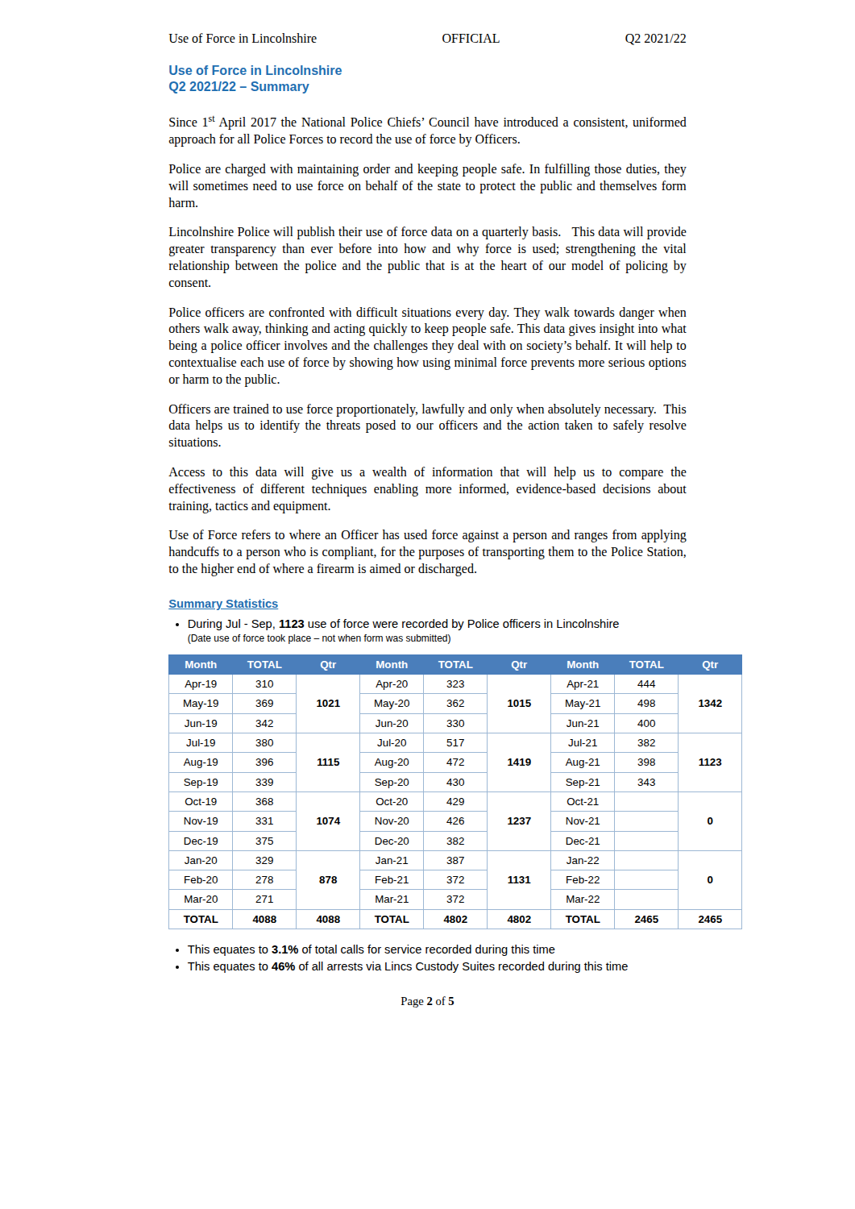Use of Force in Lincolnshire
OFFICIAL
Q2 2021/22
Use of Force in Lincolnshire Q2 2021/22 – Summary
Since 1st April 2017 the National Police Chiefs’ Council have introduced a consistent, uniformed approach for all Police Forces to record the use of force by Officers.
Police are charged with maintaining order and keeping people safe. In fulfilling those duties, they will sometimes need to use force on behalf of the state to protect the public and themselves form harm.
Lincolnshire Police will publish their use of force data on a quarterly basis. This data will provide greater transparency than ever before into how and why force is used; strengthening the vital relationship between the police and the public that is at the heart of our model of policing by consent.
Police officers are confronted with difficult situations every day. They walk towards danger when others walk away, thinking and acting quickly to keep people safe. This data gives insight into what being a police officer involves and the challenges they deal with on society’s behalf. It will help to contextualise each use of force by showing how using minimal force prevents more serious options or harm to the public.
Officers are trained to use force proportionately, lawfully and only when absolutely necessary. This data helps us to identify the threats posed to our officers and the action taken to safely resolve situations.
Access to this data will give us a wealth of information that will help us to compare the effectiveness of different techniques enabling more informed, evidence-based decisions about training, tactics and equipment.
Use of Force refers to where an Officer has used force against a person and ranges from applying handcuffs to a person who is compliant, for the purposes of transporting them to the Police Station, to the higher end of where a firearm is aimed or discharged.
Summary Statistics
During Jul - Sep, 1123 use of force were recorded by Police officers in Lincolnshire
(Date use of force took place – not when form was submitted)
| Month | TOTAL | Qtr | Month | TOTAL | Qtr | Month | TOTAL | Qtr |
| --- | --- | --- | --- | --- | --- | --- | --- | --- |
| Apr-19 | 310 | 1021 | Apr-20 | 323 | 1015 | Apr-21 | 444 | 1342 |
| May-19 | 369 | May-20 | 362 | May-21 | 498 |
| Jun-19 | 342 | Jun-20 | 330 | Jun-21 | 400 |
| Jul-19 | 380 | 1115 | Jul-20 | 517 | 1419 | Jul-21 | 382 | 1123 |
| Aug-19 | 396 | Aug-20 | 472 | Aug-21 | 398 |
| Sep-19 | 339 | Sep-20 | 430 | Sep-21 | 343 |
| Oct-19 | 368 | 1074 | Oct-20 | 429 | 1237 | Oct-21 | | 0 |
| Nov-19 | 331 | Nov-20 | 426 | Nov-21 | |
| Dec-19 | 375 | Dec-20 | 382 | Dec-21 | |
| Jan-20 | 329 | 878 | Jan-21 | 387 | 1131 | Jan-22 | | 0 |
| Feb-20 | 278 | Feb-21 | 372 | Feb-22 | |
| Mar-20 | 271 | Mar-21 | 372 | Mar-22 | |
| TOTAL | 4088 | 4088 | TOTAL | 4802 | 4802 | TOTAL | 2465 | 2465 |
This equates to 3.1% of total calls for service recorded during this time
This equates to 46% of all arrests via Lincs Custody Suites recorded during this time
Page 2 of 5